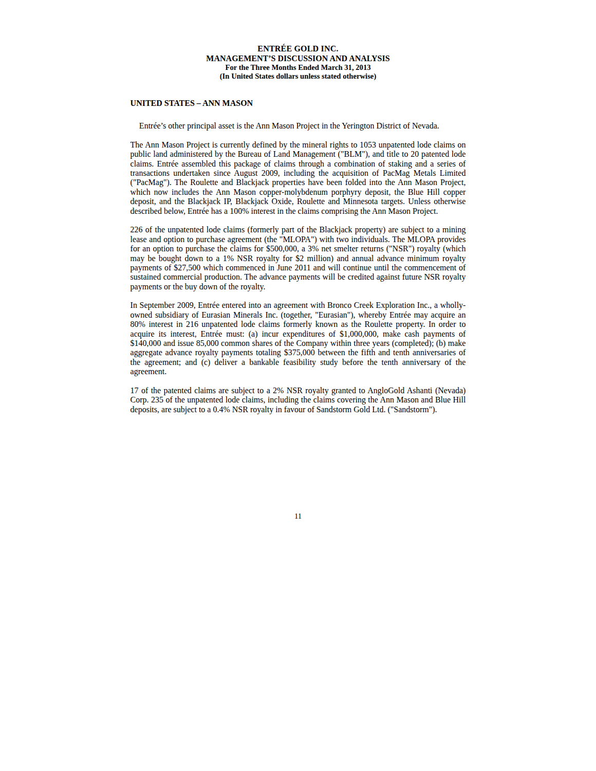ENTRÉE GOLD INC. MANAGEMENT’S DISCUSSION AND ANALYSIS For the Three Months Ended March 31, 2013 (In United States dollars unless stated otherwise)
UNITED STATES – ANN MASON
Entrée’s other principal asset is the Ann Mason Project in the Yerington District of Nevada.
The Ann Mason Project is currently defined by the mineral rights to 1053 unpatented lode claims on public land administered by the Bureau of Land Management ("BLM"), and title to 20 patented lode claims. Entrée assembled this package of claims through a combination of staking and a series of transactions undertaken since August 2009, including the acquisition of PacMag Metals Limited ("PacMag"). The Roulette and Blackjack properties have been folded into the Ann Mason Project, which now includes the Ann Mason copper-molybdenum porphyry deposit, the Blue Hill copper deposit, and the Blackjack IP, Blackjack Oxide, Roulette and Minnesota targets. Unless otherwise described below, Entrée has a 100% interest in the claims comprising the Ann Mason Project.
226 of the unpatented lode claims (formerly part of the Blackjack property) are subject to a mining lease and option to purchase agreement (the "MLOPA") with two individuals. The MLOPA provides for an option to purchase the claims for $500,000, a 3% net smelter returns ("NSR") royalty (which may be bought down to a 1% NSR royalty for $2 million) and annual advance minimum royalty payments of $27,500 which commenced in June 2011 and will continue until the commencement of sustained commercial production. The advance payments will be credited against future NSR royalty payments or the buy down of the royalty.
In September 2009, Entrée entered into an agreement with Bronco Creek Exploration Inc., a wholly-owned subsidiary of Eurasian Minerals Inc. (together, "Eurasian"), whereby Entrée may acquire an 80% interest in 216 unpatented lode claims formerly known as the Roulette property. In order to acquire its interest, Entrée must: (a) incur expenditures of $1,000,000, make cash payments of $140,000 and issue 85,000 common shares of the Company within three years (completed); (b) make aggregate advance royalty payments totaling $375,000 between the fifth and tenth anniversaries of the agreement; and (c) deliver a bankable feasibility study before the tenth anniversary of the agreement.
17 of the patented claims are subject to a 2% NSR royalty granted to AngloGold Ashanti (Nevada) Corp. 235 of the unpatented lode claims, including the claims covering the Ann Mason and Blue Hill deposits, are subject to a 0.4% NSR royalty in favour of Sandstorm Gold Ltd. ("Sandstorm").
11